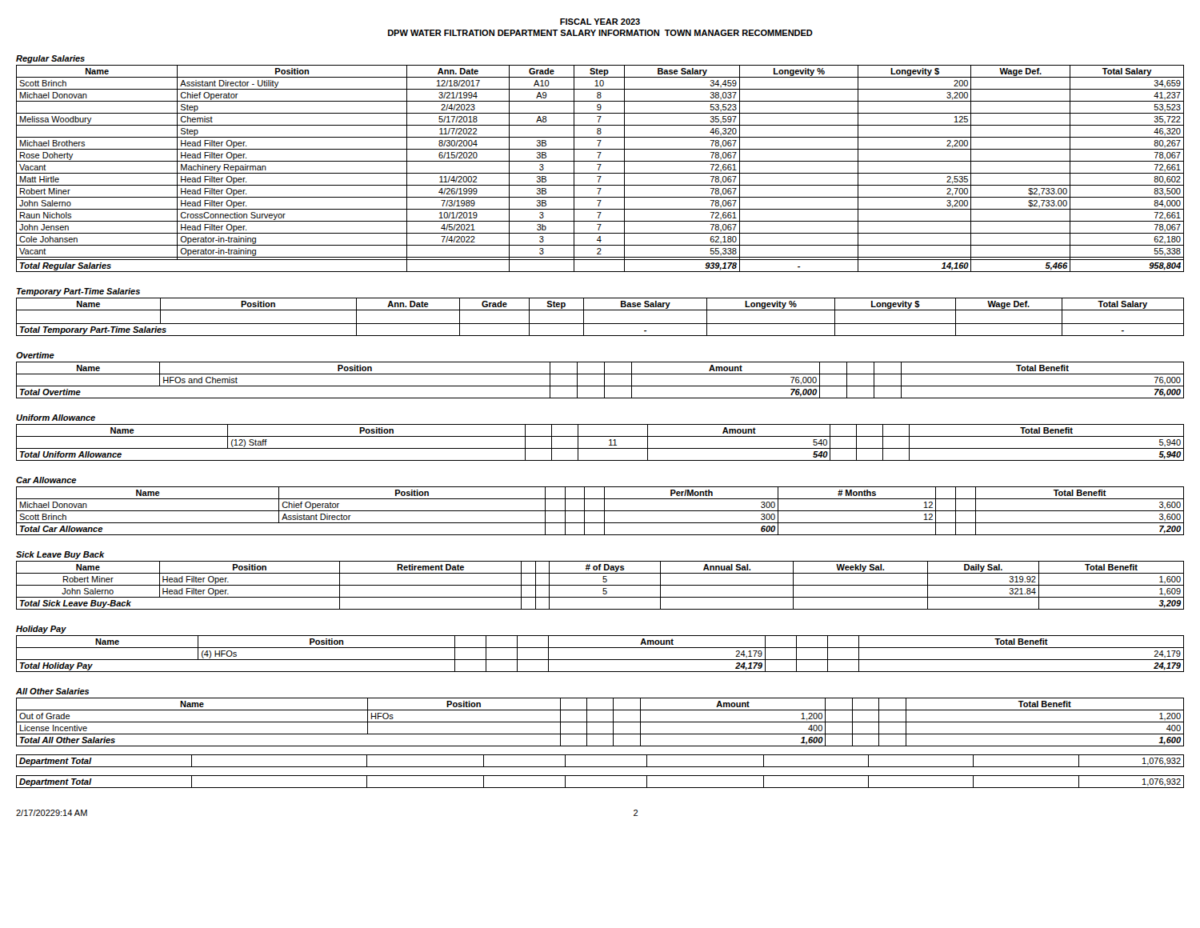FISCAL YEAR 2023
DPW WATER FILTRATION DEPARTMENT SALARY INFORMATION TOWN MANAGER RECOMMENDED
Regular Salaries
| Name | Position | Ann. Date | Grade | Step | Base Salary | Longevity % | Longevity $ | Wage Def. | Total Salary |
| --- | --- | --- | --- | --- | --- | --- | --- | --- | --- |
| Scott Brinch | Assistant Director - Utility | 12/18/2017 | A10 | 10 | 34,459 | | 200 | | 34,659 |
| Michael Donovan | Chief Operator | 3/21/1994 | A9 | 8 | 38,037 | | 3,200 | | 41,237 |
| | Step | 2/4/2023 | | 9 | 53,523 | | | | 53,523 |
| Melissa Woodbury | Chemist | 5/17/2018 | A8 | 7 | 35,597 | | 125 | | 35,722 |
| | Step | 11/7/2022 | | 8 | 46,320 | | | | 46,320 |
| Michael Brothers | Head Filter Oper. | 8/30/2004 | 3B | 7 | 78,067 | | 2,200 | | 80,267 |
| Rose Doherty | Head Filter Oper. | 6/15/2020 | 3B | 7 | 78,067 | | | | 78,067 |
| Vacant | Machinery Repairman | | 3 | 7 | 72,661 | | | | 72,661 |
| Matt Hirtle | Head Filter Oper. | 11/4/2002 | 3B | 7 | 78,067 | | 2,535 | | 80,602 |
| Robert Miner | Head Filter Oper. | 4/26/1999 | 3B | 7 | 78,067 | | 2,700 | $2,733.00 | 83,500 |
| John Salerno | Head Filter Oper. | 7/3/1989 | 3B | 7 | 78,067 | | 3,200 | $2,733.00 | 84,000 |
| Raun Nichols | CrossConnection Surveyor | 10/1/2019 | 3 | 7 | 72,661 | | | | 72,661 |
| John Jensen | Head Filter Oper. | 4/5/2021 | 3b | 7 | 78,067 | | | | 78,067 |
| Cole Johansen | Operator-in-training | 7/4/2022 | 3 | 4 | 62,180 | | | | 62,180 |
| Vacant | Operator-in-training | | 3 | 2 | 55,338 | | | | 55,338 |
| Total Regular Salaries | | | | 939,178 | - | 14,160 | 5,466 | 958,804 |
Temporary Part-Time Salaries
| Name | Position | Ann. Date | Grade | Step | Base Salary | Longevity % | Longevity $ | Wage Def. | Total Salary |
| --- | --- | --- | --- | --- | --- | --- | --- | --- | --- |
| Total Temporary Part-Time Salaries | | | | - | | | | - |
Overtime
| Name | Position | | | | Amount | | | | Total Benefit |
| --- | --- | --- | --- | --- | --- | --- | --- | --- | --- |
| | HFOs and Chemist | | | | 76,000 | | | | 76,000 |
| Total Overtime | | | | 76,000 | | | | 76,000 |
Uniform Allowance
| Name | Position | | | | Amount | | | | Total Benefit |
| --- | --- | --- | --- | --- | --- | --- | --- | --- | --- |
| | (12) Staff | | | 11 | 540 | | | | 5,940 |
| Total Uniform Allowance | | | | 540 | | | | 5,940 |
Car Allowance
| Name | Position | | | | Per/Month | # Months | | | Total Benefit |
| --- | --- | --- | --- | --- | --- | --- | --- | --- | --- |
| Michael Donovan | Chief Operator | | | | 300 | 12 | | | 3,600 |
| Scott Brinch | Assistant Director | | | | 300 | 12 | | | 3,600 |
| Total Car Allowance | | | | 600 | | | | 7,200 |
Sick Leave Buy Back
| Name | Position | Retirement Date | | | # of Days | Annual Sal. | Weekly Sal. | Daily Sal. | Total Benefit |
| --- | --- | --- | --- | --- | --- | --- | --- | --- | --- |
| Robert Miner | Head Filter Oper. | | | | 5 | | | 319.92 | 1,600 |
| John Salerno | Head Filter Oper. | | | | 5 | | | 321.84 | 1,609 |
| Total Sick Leave Buy-Back | | | | | | | | 3,209 |
Holiday Pay
| Name | Position | | | | Amount | | | | Total Benefit |
| --- | --- | --- | --- | --- | --- | --- | --- | --- | --- |
| | (4) HFOs | | | | 24,179 | | | | 24,179 |
| Total Holiday Pay | | | | 24,179 | | | | 24,179 |
All Other Salaries
| Name | Position | | | | Amount | | | | Total Benefit |
| --- | --- | --- | --- | --- | --- | --- | --- | --- | --- |
| Out of Grade | HFOs | | | | 1,200 | | | | 1,200 |
| License Incentive | | | | | 400 | | | | 400 |
| Total All Other Salaries | | | | 1,600 | | | | 1,600 |
| Department Total | | | | | | | | | 1,076,932 |
| Department Total | | | | | | | | | 1,076,932 |
2/17/20229:14 AM 2